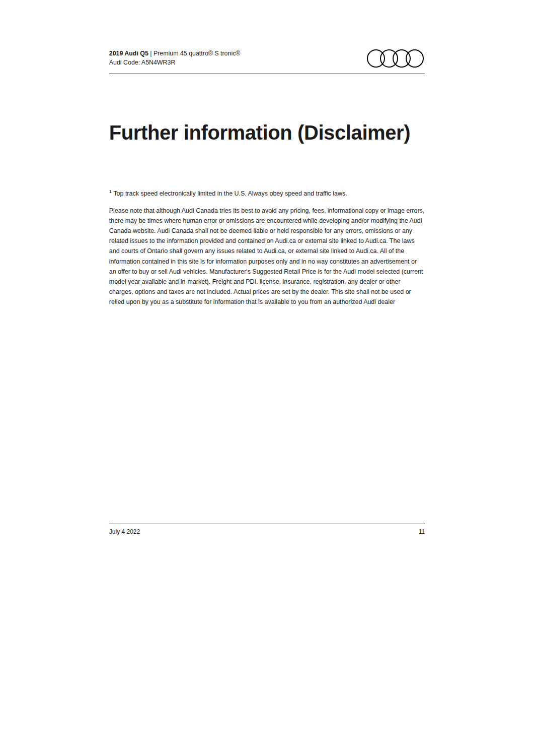2019 Audi Q5 | Premium 45 quattro® S tronic®
Audi Code: A5N4WR3R
Further information (Disclaimer)
1 Top track speed electronically limited in the U.S. Always obey speed and traffic laws.
Please note that although Audi Canada tries its best to avoid any pricing, fees, informational copy or image errors, there may be times where human error or omissions are encountered while developing and/or modifying the Audi Canada website. Audi Canada shall not be deemed liable or held responsible for any errors, omissions or any related issues to the information provided and contained on Audi.ca or external site linked to Audi.ca. The laws and courts of Ontario shall govern any issues related to Audi.ca, or external site linked to Audi.ca. All of the information contained in this site is for information purposes only and in no way constitutes an advertisement or an offer to buy or sell Audi vehicles. Manufacturer's Suggested Retail Price is for the Audi model selected (current model year available and in-market). Freight and PDI, license, insurance, registration, any dealer or other charges, options and taxes are not included. Actual prices are set by the dealer. This site shall not be used or relied upon by you as a substitute for information that is available to you from an authorized Audi dealer
July 4 2022 11